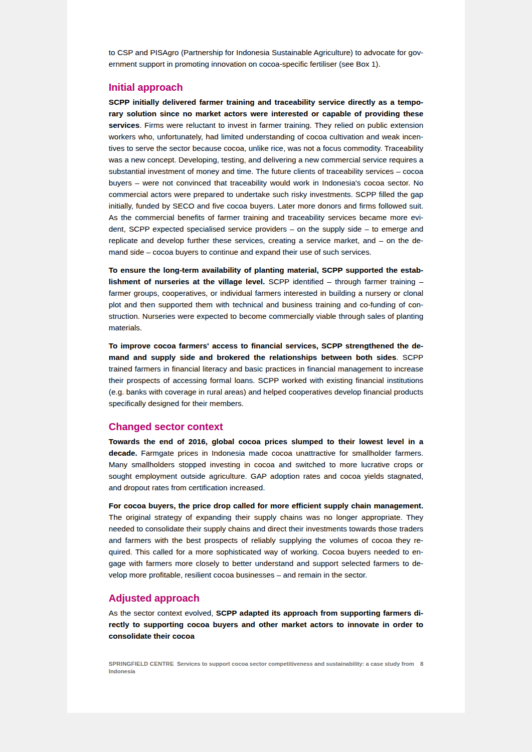to CSP and PISAgro (Partnership for Indonesia Sustainable Agriculture) to advocate for government support in promoting innovation on cocoa-specific fertiliser (see Box 1).
Initial approach
SCPP initially delivered farmer training and traceability service directly as a temporary solution since no market actors were interested or capable of providing these services. Firms were reluctant to invest in farmer training. They relied on public extension workers who, unfortunately, had limited understanding of cocoa cultivation and weak incentives to serve the sector because cocoa, unlike rice, was not a focus commodity. Traceability was a new concept. Developing, testing, and delivering a new commercial service requires a substantial investment of money and time. The future clients of traceability services – cocoa buyers – were not convinced that traceability would work in Indonesia's cocoa sector. No commercial actors were prepared to undertake such risky investments. SCPP filled the gap initially, funded by SECO and five cocoa buyers. Later more donors and firms followed suit. As the commercial benefits of farmer training and traceability services became more evident, SCPP expected specialised service providers – on the supply side – to emerge and replicate and develop further these services, creating a service market, and – on the demand side – cocoa buyers to continue and expand their use of such services.
To ensure the long-term availability of planting material, SCPP supported the establishment of nurseries at the village level. SCPP identified – through farmer training – farmer groups, cooperatives, or individual farmers interested in building a nursery or clonal plot and then supported them with technical and business training and co-funding of construction. Nurseries were expected to become commercially viable through sales of planting materials.
To improve cocoa farmers' access to financial services, SCPP strengthened the demand and supply side and brokered the relationships between both sides. SCPP trained farmers in financial literacy and basic practices in financial management to increase their prospects of accessing formal loans. SCPP worked with existing financial institutions (e.g. banks with coverage in rural areas) and helped cooperatives develop financial products specifically designed for their members.
Changed sector context
Towards the end of 2016, global cocoa prices slumped to their lowest level in a decade. Farmgate prices in Indonesia made cocoa unattractive for smallholder farmers. Many smallholders stopped investing in cocoa and switched to more lucrative crops or sought employment outside agriculture. GAP adoption rates and cocoa yields stagnated, and dropout rates from certification increased.
For cocoa buyers, the price drop called for more efficient supply chain management. The original strategy of expanding their supply chains was no longer appropriate. They needed to consolidate their supply chains and direct their investments towards those traders and farmers with the best prospects of reliably supplying the volumes of cocoa they required. This called for a more sophisticated way of working. Cocoa buyers needed to engage with farmers more closely to better understand and support selected farmers to develop more profitable, resilient cocoa businesses – and remain in the sector.
Adjusted approach
As the sector context evolved, SCPP adapted its approach from supporting farmers directly to supporting cocoa buyers and other market actors to innovate in order to consolidate their cocoa
8 SPRINGFIELD CENTRE Services to support cocoa sector competitiveness and sustainability: a case study from Indonesia